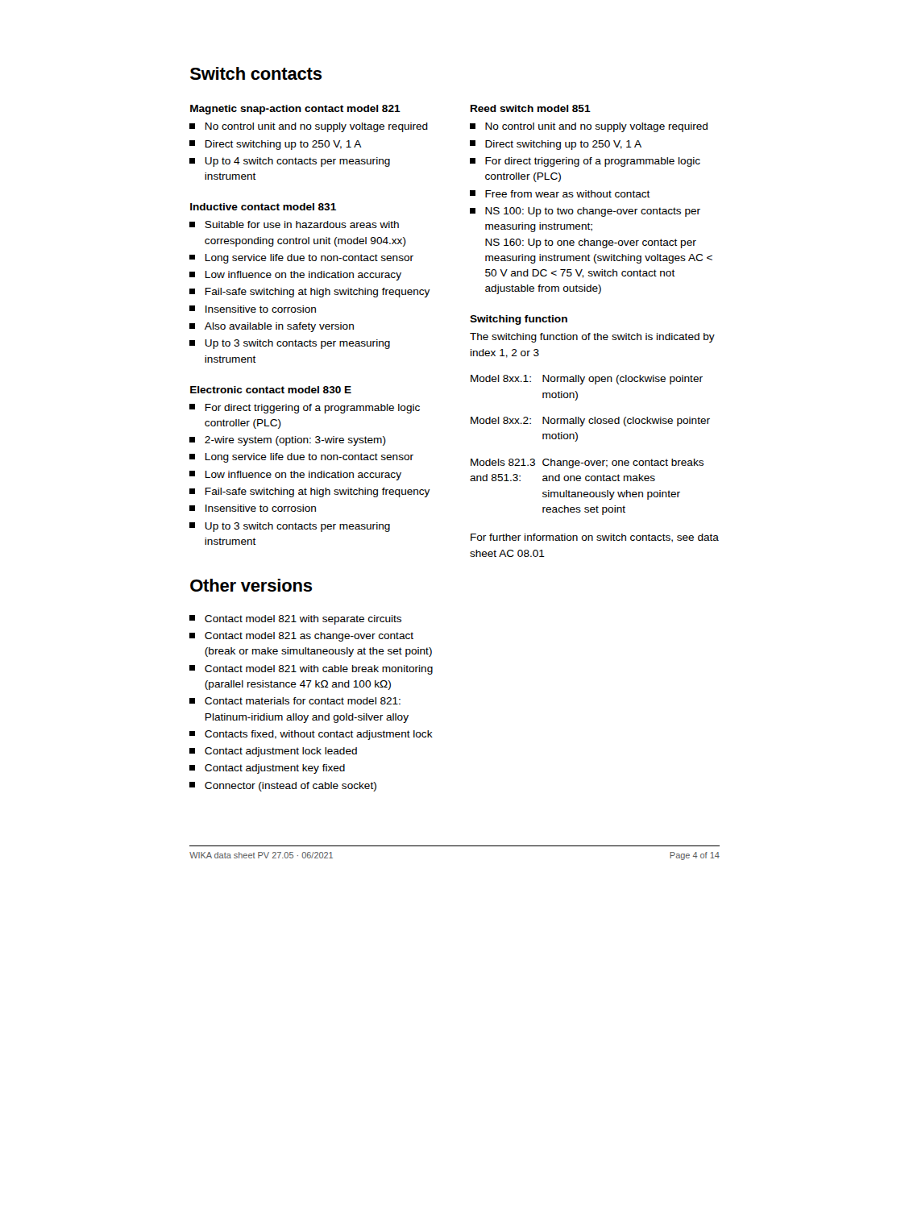Switch contacts
Magnetic snap-action contact model 821
No control unit and no supply voltage required
Direct switching up to 250 V, 1 A
Up to 4 switch contacts per measuring instrument
Inductive contact model 831
Suitable for use in hazardous areas with corresponding control unit (model 904.xx)
Long service life due to non-contact sensor
Low influence on the indication accuracy
Fail-safe switching at high switching frequency
Insensitive to corrosion
Also available in safety version
Up to 3 switch contacts per measuring instrument
Electronic contact model 830 E
For direct triggering of a programmable logic controller (PLC)
2-wire system (option: 3-wire system)
Long service life due to non-contact sensor
Low influence on the indication accuracy
Fail-safe switching at high switching frequency
Insensitive to corrosion
Up to 3 switch contacts per measuring instrument
Other versions
Contact model 821 with separate circuits
Contact model 821 as change-over contact (break or make simultaneously at the set point)
Contact model 821 with cable break monitoring (parallel resistance 47 kΩ and 100 kΩ)
Contact materials for contact model 821: Platinum-iridium alloy and gold-silver alloy
Contacts fixed, without contact adjustment lock
Contact adjustment lock leaded
Contact adjustment key fixed
Connector (instead of cable socket)
Reed switch model 851
No control unit and no supply voltage required
Direct switching up to 250 V, 1 A
For direct triggering of a programmable logic controller (PLC)
Free from wear as without contact
NS 100: Up to two change-over contacts per measuring instrument;
NS 160: Up to one change-over contact per measuring instrument (switching voltages AC < 50 V and DC < 75 V, switch contact not adjustable from outside)
Switching function
The switching function of the switch is indicated by index 1, 2 or 3
| Model 8xx.1: | Normally open (clockwise pointer motion) |
| Model 8xx.2: | Normally closed (clockwise pointer motion) |
| Models 821.3 and 851.3: | Change-over; one contact breaks and one contact makes simultaneously when pointer reaches set point |
For further information on switch contacts, see data sheet AC 08.01
WIKA data sheet PV 27.05 · 06/2021 Page 4 of 14